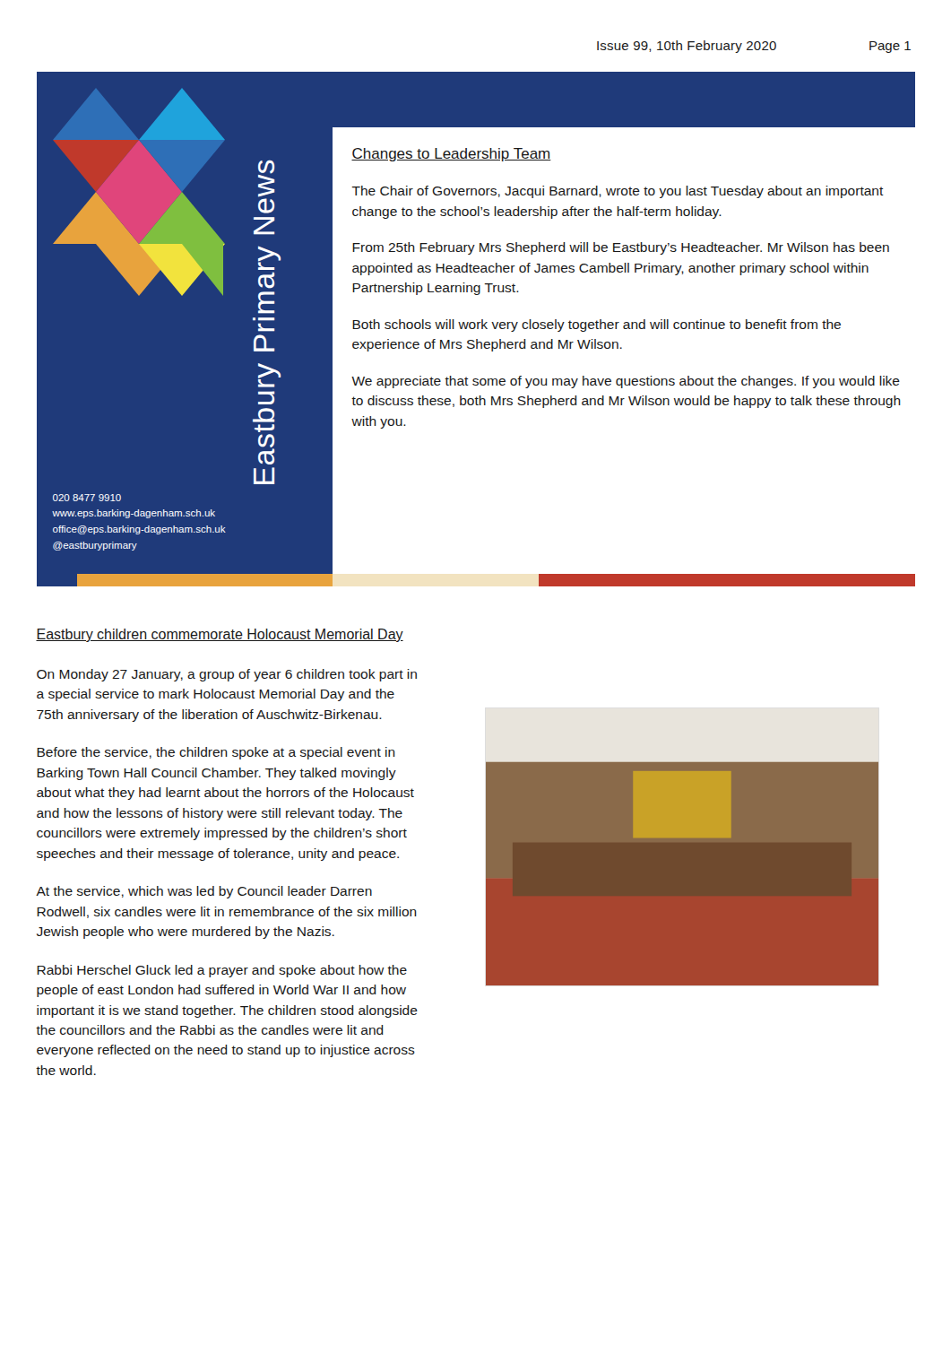Issue 99, 10th February 2020 Page 1
020 8477 9910
www.eps.barking-dagenham.sch.uk
office@eps.barking-dagenham.sch.uk
@eastburyprimary
Eastbury Primary News
Changes to Leadership Team
The Chair of Governors, Jacqui Barnard, wrote to you last Tuesday about an important change to the school’s leadership after the half-term holiday.
From 25th February Mrs Shepherd will be Eastbury’s Headteacher. Mr Wilson has been appointed as Headteacher of James Cambell Primary, another primary school within Partnership Learning Trust.
Both schools will work very closely together and will continue to benefit from the experience of Mrs Shepherd and Mr Wilson.
We appreciate that some of you may have questions about the changes. If you would like to discuss these, both Mrs Shepherd and Mr Wilson would be happy to talk these through with you.
Eastbury children commemorate Holocaust Memorial Day
On Monday 27 January, a group of year 6 children took part in a special service to mark Holocaust Memorial Day and the 75th anniversary of the liberation of Auschwitz-Birkenau.
Before the service, the children spoke at a special event in Barking Town Hall Council Chamber. They talked movingly about what they had learnt about the horrors of the Holocaust and how the lessons of history were still relevant today. The councillors were extremely impressed by the children’s short speeches and their message of tolerance, unity and peace.
At the service, which was led by Council leader Darren Rodwell, six candles were lit in remembrance of the six million Jewish people who were murdered by the Nazis.
Rabbi Herschel Gluck led a prayer and spoke about how the people of east London had suffered in World War II and how important it is we stand together. The children stood alongside the councillors and the Rabbi as the candles were lit and everyone reflected on the need to stand up to injustice across the world.